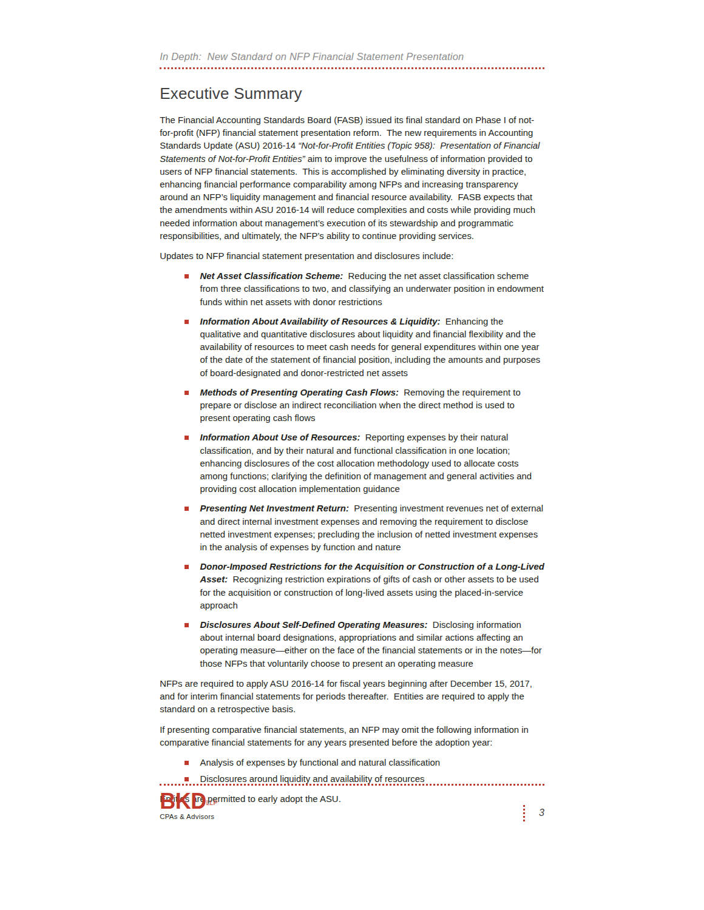In Depth: New Standard on NFP Financial Statement Presentation
Executive Summary
The Financial Accounting Standards Board (FASB) issued its final standard on Phase I of not-for-profit (NFP) financial statement presentation reform. The new requirements in Accounting Standards Update (ASU) 2016-14 “Not-for-Profit Entities (Topic 958): Presentation of Financial Statements of Not-for-Profit Entities” aim to improve the usefulness of information provided to users of NFP financial statements. This is accomplished by eliminating diversity in practice, enhancing financial performance comparability among NFPs and increasing transparency around an NFP’s liquidity management and financial resource availability. FASB expects that the amendments within ASU 2016-14 will reduce complexities and costs while providing much needed information about management’s execution of its stewardship and programmatic responsibilities, and ultimately, the NFP’s ability to continue providing services.
Updates to NFP financial statement presentation and disclosures include:
Net Asset Classification Scheme: Reducing the net asset classification scheme from three classifications to two, and classifying an underwater position in endowment funds within net assets with donor restrictions
Information About Availability of Resources & Liquidity: Enhancing the qualitative and quantitative disclosures about liquidity and financial flexibility and the availability of resources to meet cash needs for general expenditures within one year of the date of the statement of financial position, including the amounts and purposes of board-designated and donor-restricted net assets
Methods of Presenting Operating Cash Flows: Removing the requirement to prepare or disclose an indirect reconciliation when the direct method is used to present operating cash flows
Information About Use of Resources: Reporting expenses by their natural classification, and by their natural and functional classification in one location; enhancing disclosures of the cost allocation methodology used to allocate costs among functions; clarifying the definition of management and general activities and providing cost allocation implementation guidance
Presenting Net Investment Return: Presenting investment revenues net of external and direct internal investment expenses and removing the requirement to disclose netted investment expenses; precluding the inclusion of netted investment expenses in the analysis of expenses by function and nature
Donor-Imposed Restrictions for the Acquisition or Construction of a Long-Lived Asset: Recognizing restriction expirations of gifts of cash or other assets to be used for the acquisition or construction of long-lived assets using the placed-in-service approach
Disclosures About Self-Defined Operating Measures: Disclosing information about internal board designations, appropriations and similar actions affecting an operating measure—either on the face of the financial statements or in the notes—for those NFPs that voluntarily choose to present an operating measure
NFPs are required to apply ASU 2016-14 for fiscal years beginning after December 15, 2017, and for interim financial statements for periods thereafter. Entities are required to apply the standard on a retrospective basis.
If presenting comparative financial statements, an NFP may omit the following information in comparative financial statements for any years presented before the adoption year:
Analysis of expenses by functional and natural classification
Disclosures around liquidity and availability of resources
Entities are permitted to early adopt the ASU.
BKD LLP
CPAs & Advisors
3